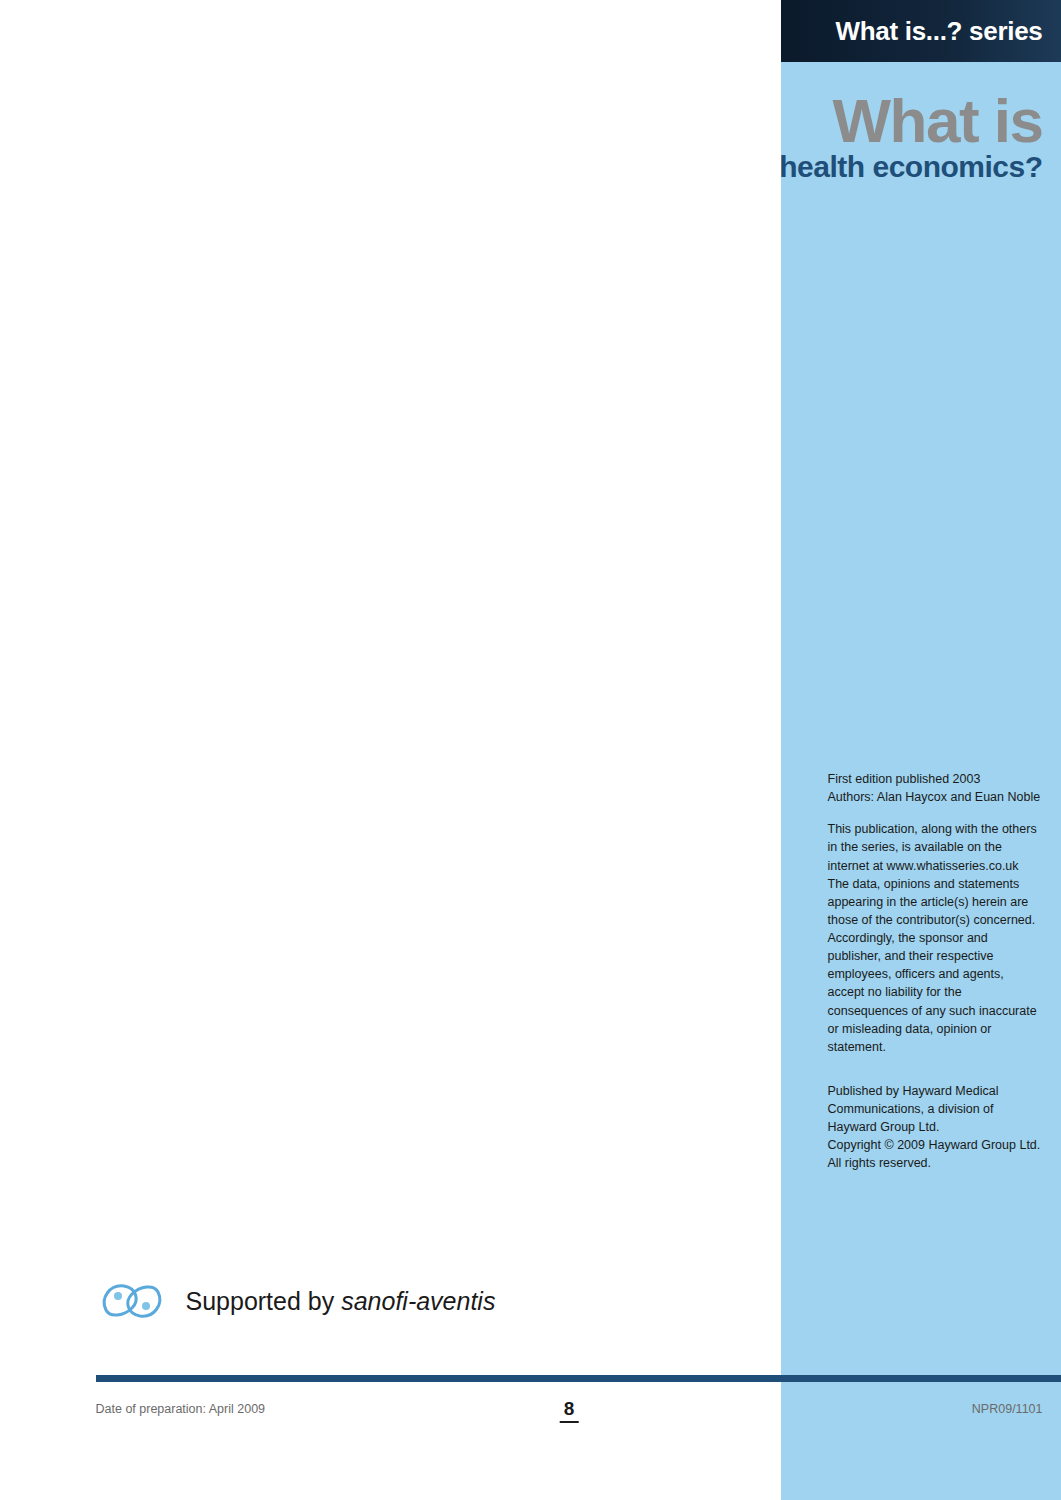What is...? series
What is health economics?
First edition published 2003
Authors: Alan Haycox and Euan Noble
This publication, along with the others in the series, is available on the internet at www.whatisseries.co.uk
The data, opinions and statements appearing in the article(s) herein are those of the contributor(s) concerned. Accordingly, the sponsor and publisher, and their respective employees, officers and agents, accept no liability for the consequences of any such inaccurate or misleading data, opinion or statement.
Published by Hayward Medical Communications, a division of Hayward Group Ltd.
Copyright © 2009 Hayward Group Ltd.
All rights reserved.
Supported by sanofi-aventis
Date of preparation: April 2009
8
NPR09/1101